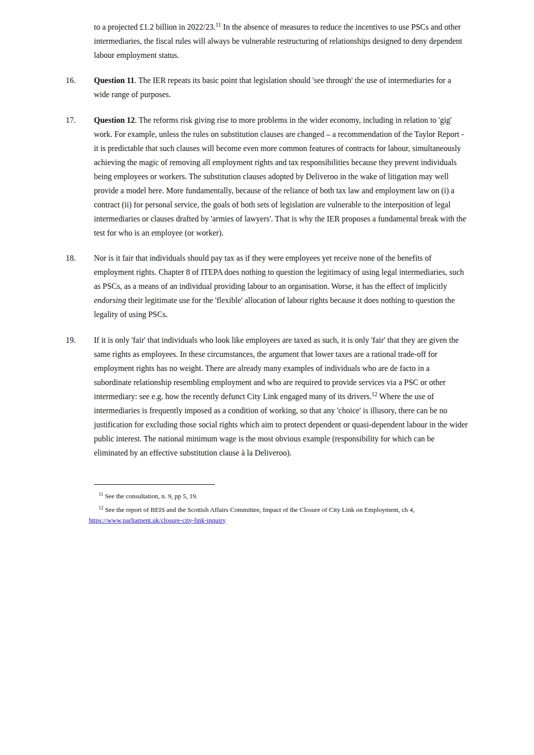to a projected £1.2 billion in 2022/23.11 In the absence of measures to reduce the incentives to use PSCs and other intermediaries, the fiscal rules will always be vulnerable restructuring of relationships designed to deny dependent labour employment status.
16.
Question 11. The IER repeats its basic point that legislation should 'see through' the use of intermediaries for a wide range of purposes.
17.
Question 12. The reforms risk giving rise to more problems in the wider economy, including in relation to 'gig' work. For example, unless the rules on substitution clauses are changed – a recommendation of the Taylor Report - it is predictable that such clauses will become even more common features of contracts for labour, simultaneously achieving the magic of removing all employment rights and tax responsibilities because they prevent individuals being employees or workers. The substitution clauses adopted by Deliveroo in the wake of litigation may well provide a model here. More fundamentally, because of the reliance of both tax law and employment law on (i) a contract (ii) for personal service, the goals of both sets of legislation are vulnerable to the interposition of legal intermediaries or clauses drafted by 'armies of lawyers'. That is why the IER proposes a fundamental break with the test for who is an employee (or worker).
18.
Nor is it fair that individuals should pay tax as if they were employees yet receive none of the benefits of employment rights. Chapter 8 of ITEPA does nothing to question the legitimacy of using legal intermediaries, such as PSCs, as a means of an individual providing labour to an organisation. Worse, it has the effect of implicitly endorsing their legitimate use for the 'flexible' allocation of labour rights because it does nothing to question the legality of using PSCs.
19.
If it is only 'fair' that individuals who look like employees are taxed as such, it is only 'fair' that they are given the same rights as employees. In these circumstances, the argument that lower taxes are a rational trade-off for employment rights has no weight. There are already many examples of individuals who are de facto in a subordinate relationship resembling employment and who are required to provide services via a PSC or other intermediary: see e.g. how the recently defunct City Link engaged many of its drivers.12 Where the use of intermediaries is frequently imposed as a condition of working, so that any 'choice' is illusory, there can be no justification for excluding those social rights which aim to protect dependent or quasi-dependent labour in the wider public interest. The national minimum wage is the most obvious example (responsibility for which can be eliminated by an effective substitution clause à la Deliveroo).
11 See the consultation, n. 9, pp 5, 19.
12 See the report of BEIS and the Scottish Affairs Committee, Impact of the Closure of City Link on Employment, ch 4, https://www.parliament.uk/closure-city-link-inquiry